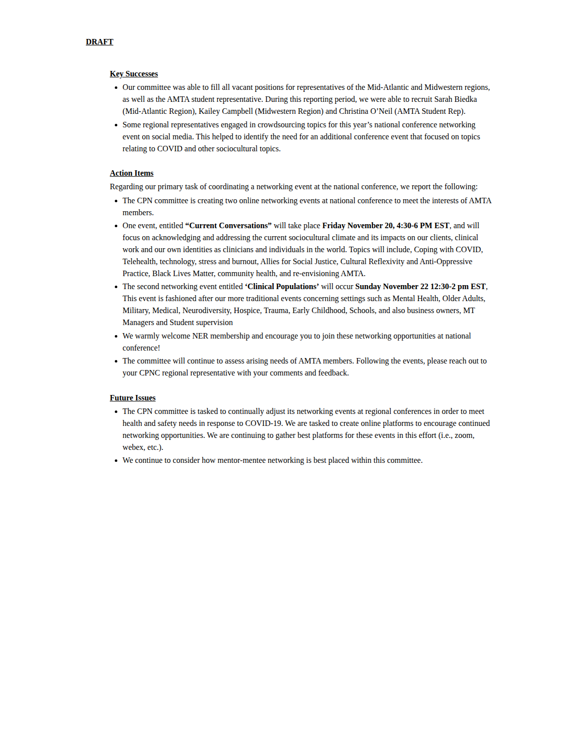DRAFT
Key Successes
Our committee was able to fill all vacant positions for representatives of the Mid-Atlantic and Midwestern regions, as well as the AMTA student representative. During this reporting period, we were able to recruit Sarah Biedka (Mid-Atlantic Region), Kailey Campbell (Midwestern Region) and Christina O’Neil (AMTA Student Rep).
Some regional representatives engaged in crowdsourcing topics for this year’s national conference networking event on social media. This helped to identify the need for an additional conference event that focused on topics relating to COVID and other sociocultural topics.
Action Items
Regarding our primary task of coordinating a networking event at the national conference, we report the following:
The CPN committee is creating two online networking events at national conference to meet the interests of AMTA members.
One event, entitled “Current Conversations” will take place Friday November 20, 4:30-6 PM EST, and will focus on acknowledging and addressing the current sociocultural climate and its impacts on our clients, clinical work and our own identities as clinicians and individuals in the world. Topics will include, Coping with COVID, Telehealth, technology, stress and burnout, Allies for Social Justice, Cultural Reflexivity and Anti-Oppressive Practice, Black Lives Matter, community health, and re-envisioning AMTA.
The second networking event entitled ‘Clinical Populations’ will occur Sunday November 22 12:30-2 pm EST, This event is fashioned after our more traditional events concerning settings such as Mental Health, Older Adults, Military, Medical, Neurodiversity, Hospice, Trauma, Early Childhood, Schools, and also business owners, MT Managers and Student supervision
We warmly welcome NER membership and encourage you to join these networking opportunities at national conference!
The committee will continue to assess arising needs of AMTA members. Following the events, please reach out to your CPNC regional representative with your comments and feedback.
Future Issues
The CPN committee is tasked to continually adjust its networking events at regional conferences in order to meet health and safety needs in response to COVID-19. We are tasked to create online platforms to encourage continued networking opportunities. We are continuing to gather best platforms for these events in this effort (i.e., zoom, webex, etc.).
We continue to consider how mentor-mentee networking is best placed within this committee.